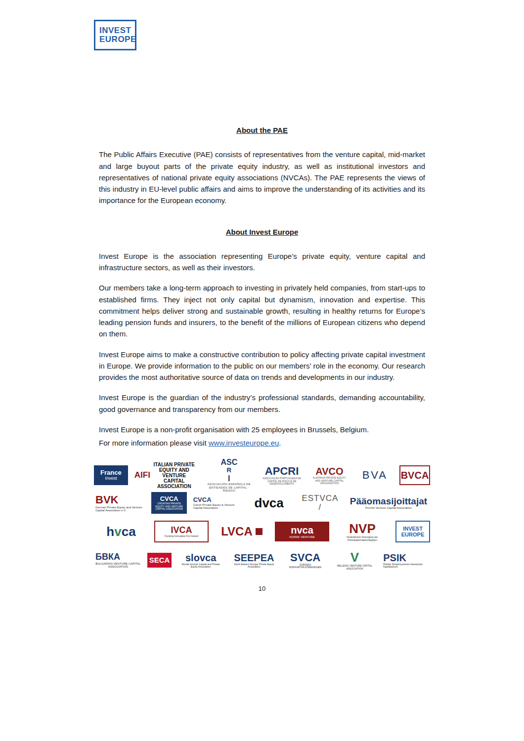INVEST EUROPE
About the PAE
The Public Affairs Executive (PAE) consists of representatives from the venture capital, mid-market and large buyout parts of the private equity industry, as well as institutional investors and representatives of national private equity associations (NVCAs). The PAE represents the views of this industry in EU-level public affairs and aims to improve the understanding of its activities and its importance for the European economy.
About Invest Europe
Invest Europe is the association representing Europe’s private equity, venture capital and infrastructure sectors, as well as their investors.
Our members take a long-term approach to investing in privately held companies, from start-ups to established firms. They inject not only capital but dynamism, innovation and expertise. This commitment helps deliver strong and sustainable growth, resulting in healthy returns for Europe’s leading pension funds and insurers, to the benefit of the millions of European citizens who depend on them.
Invest Europe aims to make a constructive contribution to policy affecting private capital investment in Europe. We provide information to the public on our members’ role in the economy. Our research provides the most authoritative source of data on trends and developments in our industry.
Invest Europe is the guardian of the industry’s professional standards, demanding accountability, good governance and transparency from our members.
Invest Europe is a non-profit organisation with 25 employees in Brussels, Belgium.
For more information please visit www.investeurope.eu.
FranceInvest
AIFI ITALIAN PRIVATE EQUITY AND VENTURE CAPITAL ASSOCIATION
ASCRIASOCIACIÓN ESPAÑOLA DE ENTIDADES DE CAPITAL - RIESGO
APCRIASSOCIAÇÃO PORTUGUESA DE CAPITAL DE RISCO E DE DESENVOLVIMENTO
AVCOAUSTRIAN PRIVATE EQUITY AND VENTURE CAPITAL ORGANISATION
BVA
BVCA
BVKGerman Private Equity and Venture Capital Association e.V.
CVCACROATIAN PRIVATE EQUITY AND VENTURE CAPITAL ASSOCIATION
CVCACzech Private Equity & Venture Capital Association
dvca
ESTVCA /
PääomasijoittajatFinnish Venture Capital Association
hvca
IVCAFunding Innovation For Ireland
LVCA
nvcaNORSK VENTURE
NVPNederlandse Vereniging van Participatiemaatschappijen
INVEST
EUROPE
БВКАBULGARIAN VENTURE CAPITAL ASSOCIATION
SECA
slovcaSlovak Venture Capital and Private Equity Association
SEEPEASouth Eastern Europe Private Equity Association
SVCASVENSKA RISKKAPITALFÖRENINGEN
VHELLENIC VENTURE CAPITAL ASSOCIATION
PSIKPolskie Stowarzyszenie Inwestorów Kapitałowych
10